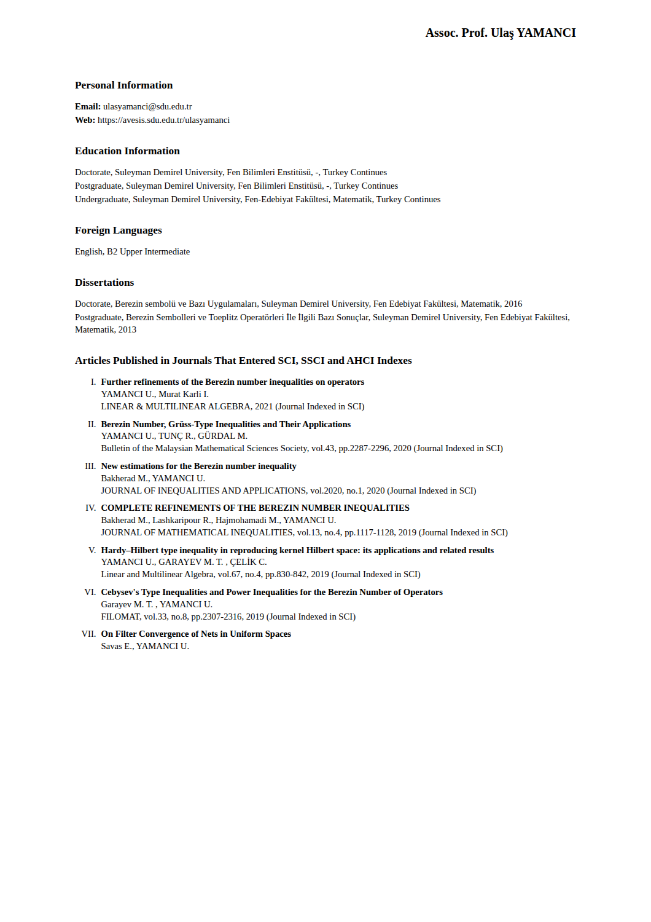Assoc. Prof. Ulaş YAMANCI
Personal Information
Email: ulasyamanci@sdu.edu.tr
Web: https://avesis.sdu.edu.tr/ulasyamanci
Education Information
Doctorate, Suleyman Demirel University, Fen Bilimleri Enstitüsü, -, Turkey Continues
Postgraduate, Suleyman Demirel University, Fen Bilimleri Enstitüsü, -, Turkey Continues
Undergraduate, Suleyman Demirel University, Fen-Edebiyat Fakültesi, Matematik, Turkey Continues
Foreign Languages
English, B2 Upper Intermediate
Dissertations
Doctorate, Berezin sembolü ve Bazı Uygulamaları, Suleyman Demirel University, Fen Edebiyat Fakültesi, Matematik, 2016
Postgraduate, Berezin Sembolleri ve Toeplitz Operatörleri İle İlgili Bazı Sonuçlar, Suleyman Demirel University, Fen Edebiyat Fakültesi, Matematik, 2013
Articles Published in Journals That Entered SCI, SSCI and AHCI Indexes
Further refinements of the Berezin number inequalities on operators
YAMANCI U., Murat Karli I.
LINEAR & MULTILINEAR ALGEBRA, 2021 (Journal Indexed in SCI)
Berezin Number, Grüss-Type Inequalities and Their Applications
YAMANCI U., TUNÇ R., GÜRDAL M.
Bulletin of the Malaysian Mathematical Sciences Society, vol.43, pp.2287-2296, 2020 (Journal Indexed in SCI)
New estimations for the Berezin number inequality
Bakherad M., YAMANCI U.
JOURNAL OF INEQUALITIES AND APPLICATIONS, vol.2020, no.1, 2020 (Journal Indexed in SCI)
COMPLETE REFINEMENTS OF THE BEREZIN NUMBER INEQUALITIES
Bakherad M., Lashkaripour R., Hajmohamadi M., YAMANCI U.
JOURNAL OF MATHEMATICAL INEQUALITIES, vol.13, no.4, pp.1117-1128, 2019 (Journal Indexed in SCI)
Hardy–Hilbert type inequality in reproducing kernel Hilbert space: its applications and related results
YAMANCI U., GARAYEV M. T. , ÇELİK C.
Linear and Multilinear Algebra, vol.67, no.4, pp.830-842, 2019 (Journal Indexed in SCI)
Cebysev's Type Inequalities and Power Inequalities for the Berezin Number of Operators
Garayev M. T. , YAMANCI U.
FILOMAT, vol.33, no.8, pp.2307-2316, 2019 (Journal Indexed in SCI)
On Filter Convergence of Nets in Uniform Spaces
Savas E., YAMANCI U.